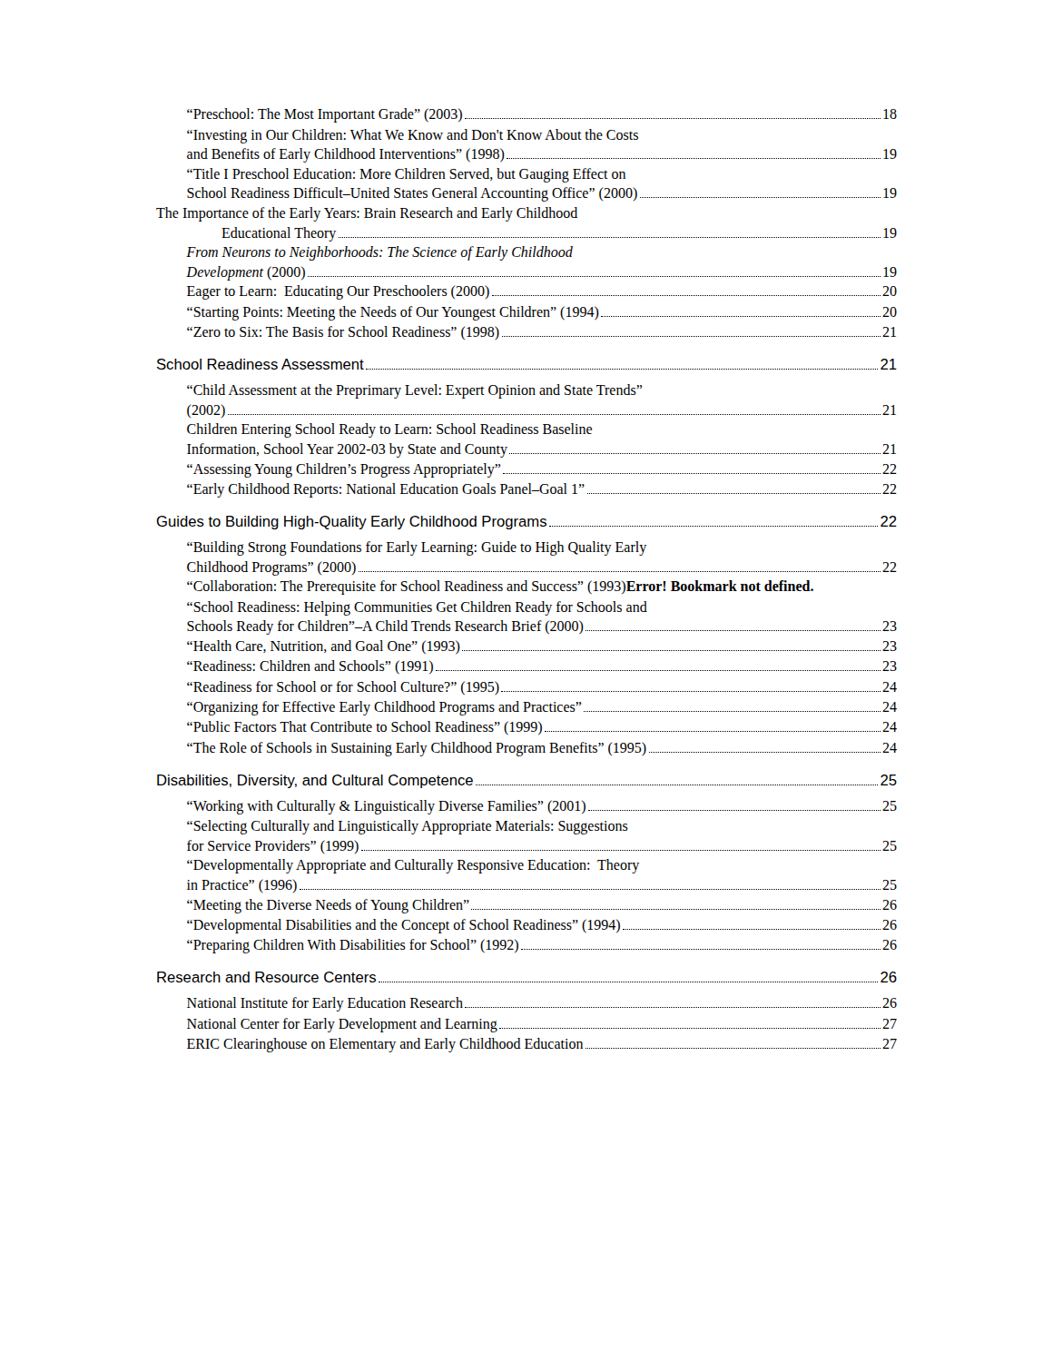“Preschool: The Most Important Grade” (2003) 18
“Investing in Our Children: What We Know and Don't Know About the Costs and Benefits of Early Childhood Interventions” (1998) 19
“Title I Preschool Education: More Children Served, but Gauging Effect on School Readiness Difficult–United States General Accounting Office” (2000) 19
The Importance of the Early Years: Brain Research and Early Childhood Educational Theory 19
From Neurons to Neighborhoods: The Science of Early Childhood Development (2000) 19
Eager to Learn: Educating Our Preschoolers (2000) 20
“Starting Points: Meeting the Needs of Our Youngest Children” (1994) 20
“Zero to Six: The Basis for School Readiness” (1998) 21
School Readiness Assessment 21
“Child Assessment at the Preprimary Level: Expert Opinion and State Trends” (2002) 21
Children Entering School Ready to Learn: School Readiness Baseline Information, School Year 2002-03 by State and County 21
“Assessing Young Children’s Progress Appropriately” 22
“Early Childhood Reports: National Education Goals Panel–Goal 1” 22
Guides to Building High-Quality Early Childhood Programs 22
“Building Strong Foundations for Early Learning: Guide to High Quality Early Childhood Programs” (2000) 22
“Collaboration: The Prerequisite for School Readiness and Success” (1993)Error! Bookmark not defined.
“School Readiness: Helping Communities Get Children Ready for Schools and Schools Ready for Children”–A Child Trends Research Brief (2000) 23
“Health Care, Nutrition, and Goal One” (1993) 23
“Readiness: Children and Schools” (1991) 23
“Readiness for School or for School Culture?” (1995) 24
“Organizing for Effective Early Childhood Programs and Practices” 24
“Public Factors That Contribute to School Readiness” (1999) 24
“The Role of Schools in Sustaining Early Childhood Program Benefits” (1995) 24
Disabilities, Diversity, and Cultural Competence 25
“Working with Culturally & Linguistically Diverse Families” (2001) 25
“Selecting Culturally and Linguistically Appropriate Materials: Suggestions for Service Providers” (1999) 25
“Developmentally Appropriate and Culturally Responsive Education: Theory in Practice” (1996) 25
“Meeting the Diverse Needs of Young Children” 26
“Developmental Disabilities and the Concept of School Readiness” (1994) 26
“Preparing Children With Disabilities for School” (1992) 26
Research and Resource Centers 26
National Institute for Early Education Research 26
National Center for Early Development and Learning 27
ERIC Clearinghouse on Elementary and Early Childhood Education 27